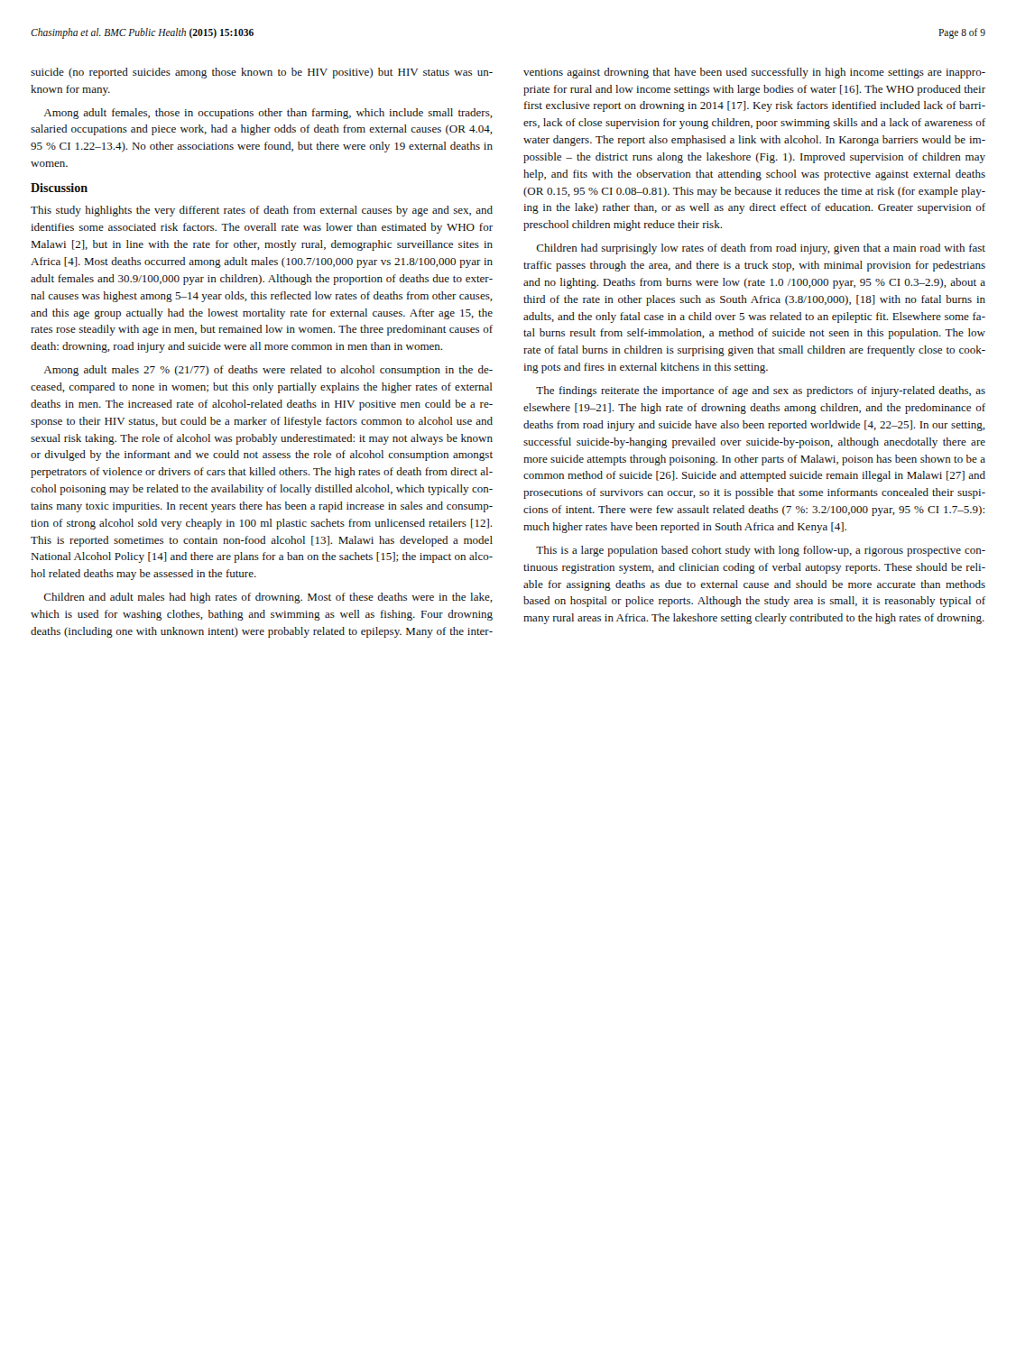Chasimpha et al. BMC Public Health (2015) 15:1036
Page 8 of 9
suicide (no reported suicides among those known to be HIV positive) but HIV status was unknown for many.
Among adult females, those in occupations other than farming, which include small traders, salaried occupations and piece work, had a higher odds of death from external causes (OR 4.04, 95 % CI 1.22–13.4). No other associations were found, but there were only 19 external deaths in women.
Discussion
This study highlights the very different rates of death from external causes by age and sex, and identifies some associated risk factors. The overall rate was lower than estimated by WHO for Malawi [2], but in line with the rate for other, mostly rural, demographic surveillance sites in Africa [4]. Most deaths occurred among adult males (100.7/100,000 pyar vs 21.8/100,000 pyar in adult females and 30.9/100,000 pyar in children). Although the proportion of deaths due to external causes was highest among 5–14 year olds, this reflected low rates of deaths from other causes, and this age group actually had the lowest mortality rate for external causes. After age 15, the rates rose steadily with age in men, but remained low in women. The three predominant causes of death: drowning, road injury and suicide were all more common in men than in women.
Among adult males 27 % (21/77) of deaths were related to alcohol consumption in the deceased, compared to none in women; but this only partially explains the higher rates of external deaths in men. The increased rate of alcohol-related deaths in HIV positive men could be a response to their HIV status, but could be a marker of lifestyle factors common to alcohol use and sexual risk taking. The role of alcohol was probably underestimated: it may not always be known or divulged by the informant and we could not assess the role of alcohol consumption amongst perpetrators of violence or drivers of cars that killed others. The high rates of death from direct alcohol poisoning may be related to the availability of locally distilled alcohol, which typically contains many toxic impurities. In recent years there has been a rapid increase in sales and consumption of strong alcohol sold very cheaply in 100 ml plastic sachets from unlicensed retailers [12]. This is reported sometimes to contain non-food alcohol [13]. Malawi has developed a model National Alcohol Policy [14] and there are plans for a ban on the sachets [15]; the impact on alcohol related deaths may be assessed in the future.
Children and adult males had high rates of drowning. Most of these deaths were in the lake, which is used for washing clothes, bathing and swimming as well as fishing. Four drowning deaths (including one with unknown intent) were probably related to epilepsy. Many of the interventions against drowning that have been used successfully in high income settings are inappropriate for rural and low income settings with large bodies of water [16]. The WHO produced their first exclusive report on drowning in 2014 [17]. Key risk factors identified included lack of barriers, lack of close supervision for young children, poor swimming skills and a lack of awareness of water dangers. The report also emphasised a link with alcohol. In Karonga barriers would be impossible – the district runs along the lakeshore (Fig. 1). Improved supervision of children may help, and fits with the observation that attending school was protective against external deaths (OR 0.15, 95 % CI 0.08–0.81). This may be because it reduces the time at risk (for example playing in the lake) rather than, or as well as any direct effect of education. Greater supervision of preschool children might reduce their risk.
Children had surprisingly low rates of death from road injury, given that a main road with fast traffic passes through the area, and there is a truck stop, with minimal provision for pedestrians and no lighting. Deaths from burns were low (rate 1.0 /100,000 pyar, 95 % CI 0.3–2.9), about a third of the rate in other places such as South Africa (3.8/100,000), [18] with no fatal burns in adults, and the only fatal case in a child over 5 was related to an epileptic fit. Elsewhere some fatal burns result from self-immolation, a method of suicide not seen in this population. The low rate of fatal burns in children is surprising given that small children are frequently close to cooking pots and fires in external kitchens in this setting.
The findings reiterate the importance of age and sex as predictors of injury-related deaths, as elsewhere [19–21]. The high rate of drowning deaths among children, and the predominance of deaths from road injury and suicide have also been reported worldwide [4, 22–25]. In our setting, successful suicide-by-hanging prevailed over suicide-by-poison, although anecdotally there are more suicide attempts through poisoning. In other parts of Malawi, poison has been shown to be a common method of suicide [26]. Suicide and attempted suicide remain illegal in Malawi [27] and prosecutions of survivors can occur, so it is possible that some informants concealed their suspicions of intent. There were few assault related deaths (7 %: 3.2/100,000 pyar, 95 % CI 1.7–5.9): much higher rates have been reported in South Africa and Kenya [4].
This is a large population based cohort study with long follow-up, a rigorous prospective continuous registration system, and clinician coding of verbal autopsy reports. These should be reliable for assigning deaths as due to external cause and should be more accurate than methods based on hospital or police reports. Although the study area is small, it is reasonably typical of many rural areas in Africa. The lakeshore setting clearly contributed to the high rates of drowning.